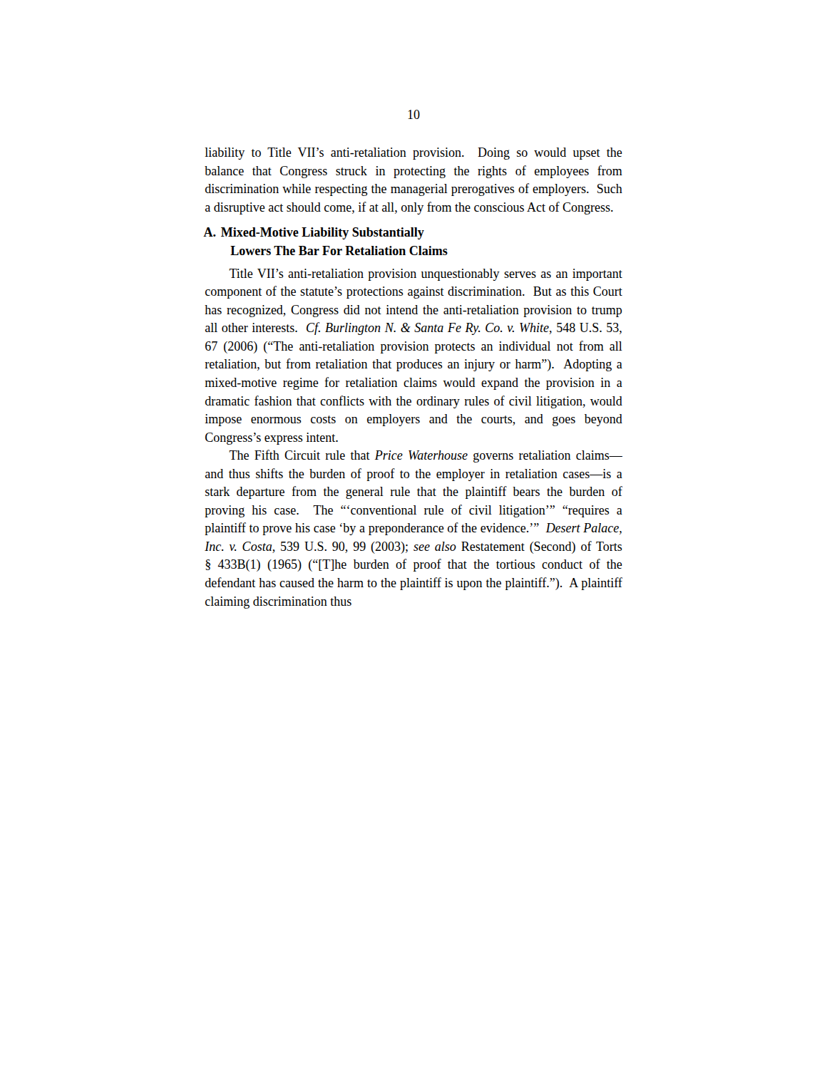10
liability to Title VII’s anti-retaliation provision. Doing so would upset the balance that Congress struck in protecting the rights of employees from discrimination while respecting the managerial prerogatives of employers. Such a disruptive act should come, if at all, only from the conscious Act of Congress.
A. Mixed-Motive Liability SubstantiallyLowers The Bar For Retaliation Claims
Title VII’s anti-retaliation provision unquestionably serves as an important component of the statute’s protections against discrimination. But as this Court has recognized, Congress did not intend the anti-retaliation provision to trump all other interests. Cf. Burlington N. & Santa Fe Ry. Co. v. White, 548 U.S. 53, 67 (2006) (“The anti-retaliation provision protects an individual not from all retaliation, but from retaliation that produces an injury or harm”). Adopting a mixed-motive regime for retaliation claims would expand the provision in a dramatic fashion that conflicts with the ordinary rules of civil litigation, would impose enormous costs on employers and the courts, and goes beyond Congress’s express intent.
The Fifth Circuit rule that Price Waterhouse governs retaliation claims—and thus shifts the burden of proof to the employer in retaliation cases—is a stark departure from the general rule that the plaintiff bears the burden of proving his case. The “‘conventional rule of civil litigation’” “requires a plaintiff to prove his case ‘by a preponderance of the evidence.’” Desert Palace, Inc. v. Costa, 539 U.S. 90, 99 (2003); see also Restatement (Second) of Torts § 433B(1) (1965) (“[T]he burden of proof that the tortious conduct of the defendant has caused the harm to the plaintiff is upon the plaintiff.”). A plaintiff claiming discrimination thus